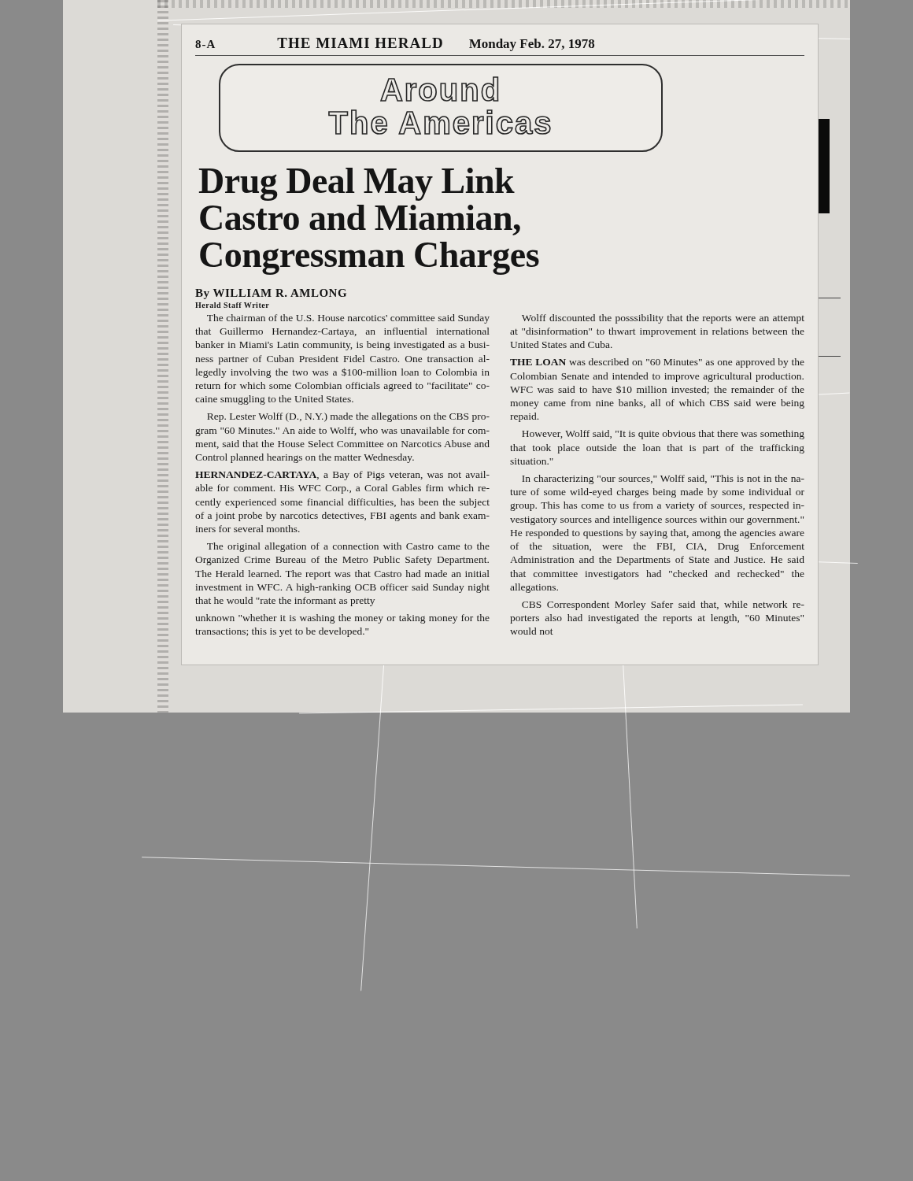S
sec
mal
eac
Ear
kill
Ev
grenad
thousa
W
There
Th
last of
catche
M
the lar
8-A THE MIAMI HERALD Monday Feb. 27, 1978
Around
The Americas
Drug Deal May Link Castro and Miamian, Congressman Charges
By WILLIAM R. AMLONG Herald Staff Writer
The chairman of the U.S. House narcotics' committee said Sunday that Guillermo Hernandez-Cartaya, an influential international banker in Miami's Latin community, is being investigated as a business partner of Cuban President Fidel Castro. One transaction allegedly involving the two was a $100-million loan to Colombia in return for which some Colombian officials agreed to "facilitate" cocaine smuggling to the United States.
Rep. Lester Wolff (D., N.Y.) made the allegations on the CBS program "60 Minutes." An aide to Wolff, who was unavailable for comment, said that the House Select Committee on Narcotics Abuse and Control planned hearings on the matter Wednesday.
HERNANDEZ-CARTAYA, a Bay of Pigs veteran, was not available for comment. His WFC Corp., a Coral Gables firm which recently experienced some financial difficulties, has been the subject of a joint probe by narcotics detectives, FBI agents and bank examiners for several months.
The original allegation of a connection with Castro came to the Organized Crime Bureau of the Metro Public Safety Department. The Herald learned. The report was that Castro had made an initial investment in WFC. A high-ranking OCB officer said Sunday night that he would "rate the informant as pretty
unknown "whether it is washing the money or taking money for the transactions; this is yet to be developed."
Wolff discounted the posssibility that the reports were an attempt at "disinformation" to thwart improvement in relations between the United States and Cuba.
THE LOAN was described on "60 Minutes" as one approved by the Colombian Senate and intended to improve agricultural production. WFC was said to have $10 million invested; the remainder of the money came from nine banks, all of which CBS said were being repaid.
However, Wolff said, "It is quite obvious that there was something that took place outside the loan that is part of the trafficking situation."
In characterizing "our sources," Wolff said, "This is not in the nature of some wild-eyed charges being made by some individual or group. This has come to us from a variety of sources, respected investigatory sources and intelligence sources within our government." He responded to questions by saying that, among the agencies aware of the situation, were the FBI, CIA, Drug Enforcement Administration and the Departments of State and Justice. He said that committee investigators had "checked and rechecked" the allegations.
CBS Correspondent Morley Safer said that, while network reporters also had investigated the reports at length, "60 Minutes" would not